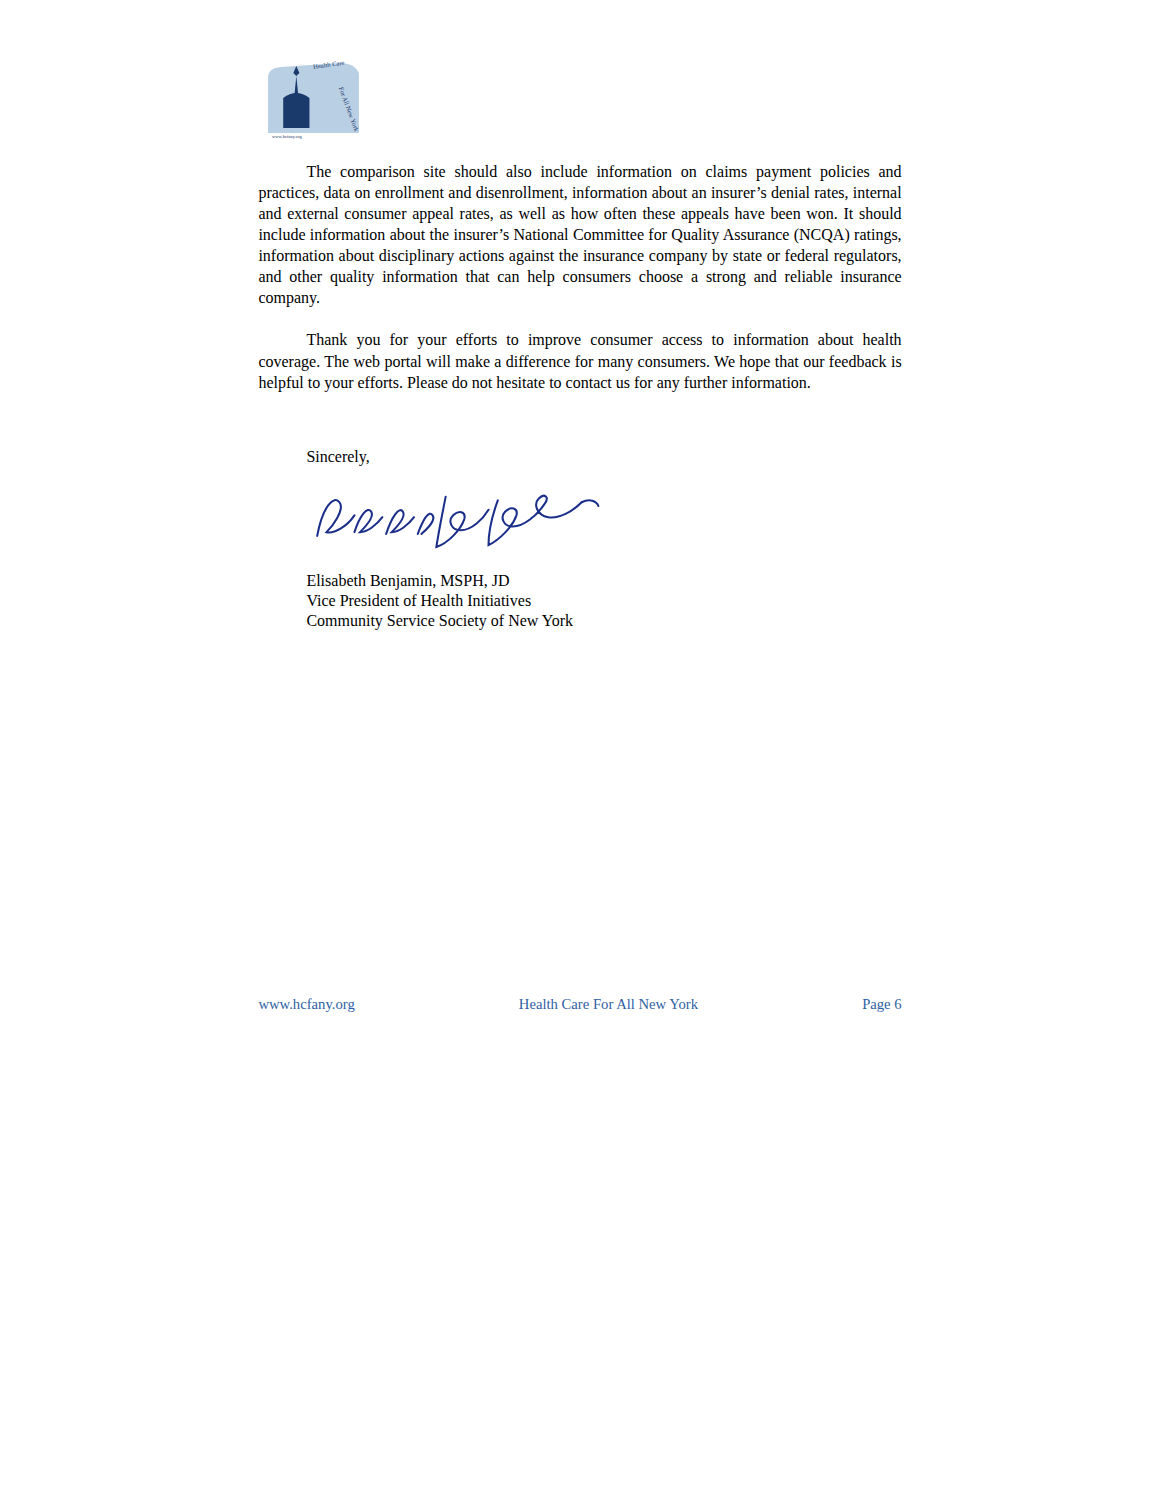The comparison site should also include information on claims payment policies and practices, data on enrollment and disenrollment, information about an insurer’s denial rates, internal and external consumer appeal rates, as well as how often these appeals have been won. It should include information about the insurer’s National Committee for Quality Assurance (NCQA) ratings, information about disciplinary actions against the insurance company by state or federal regulators, and other quality information that can help consumers choose a strong and reliable insurance company.
Thank you for your efforts to improve consumer access to information about health coverage. The web portal will make a difference for many consumers. We hope that our feedback is helpful to your efforts. Please do not hesitate to contact us for any further information.
Sincerely,
Elisabeth Benjamin, MSPH, JD
Vice President of Health Initiatives
Community Service Society of New York
www.hcfany.org Health Care For All New York Page 6